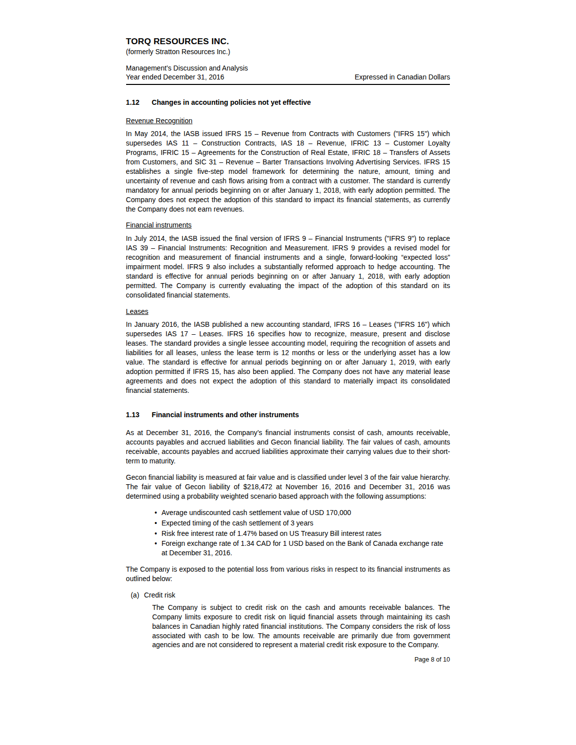TORQ RESOURCES INC.
(formerly Stratton Resources Inc.)
Management’s Discussion and Analysis
Year ended December 31, 2016
Expressed in Canadian Dollars
1.12 Changes in accounting policies not yet effective
Revenue Recognition
In May 2014, the IASB issued IFRS 15 – Revenue from Contracts with Customers ("IFRS 15") which supersedes IAS 11 – Construction Contracts, IAS 18 – Revenue, IFRIC 13 – Customer Loyalty Programs, IFRIC 15 – Agreements for the Construction of Real Estate, IFRIC 18 – Transfers of Assets from Customers, and SIC 31 – Revenue – Barter Transactions Involving Advertising Services. IFRS 15 establishes a single five-step model framework for determining the nature, amount, timing and uncertainty of revenue and cash flows arising from a contract with a customer. The standard is currently mandatory for annual periods beginning on or after January 1, 2018, with early adoption permitted. The Company does not expect the adoption of this standard to impact its financial statements, as currently the Company does not earn revenues.
Financial instruments
In July 2014, the IASB issued the final version of IFRS 9 – Financial Instruments ("IFRS 9") to replace IAS 39 – Financial Instruments: Recognition and Measurement. IFRS 9 provides a revised model for recognition and measurement of financial instruments and a single, forward-looking “expected loss” impairment model. IFRS 9 also includes a substantially reformed approach to hedge accounting. The standard is effective for annual periods beginning on or after January 1, 2018, with early adoption permitted. The Company is currently evaluating the impact of the adoption of this standard on its consolidated financial statements.
Leases
In January 2016, the IASB published a new accounting standard, IFRS 16 – Leases ("IFRS 16") which supersedes IAS 17 – Leases. IFRS 16 specifies how to recognize, measure, present and disclose leases. The standard provides a single lessee accounting model, requiring the recognition of assets and liabilities for all leases, unless the lease term is 12 months or less or the underlying asset has a low value. The standard is effective for annual periods beginning on or after January 1, 2019, with early adoption permitted if IFRS 15, has also been applied. The Company does not have any material lease agreements and does not expect the adoption of this standard to materially impact its consolidated financial statements.
1.13 Financial instruments and other instruments
As at December 31, 2016, the Company’s financial instruments consist of cash, amounts receivable, accounts payables and accrued liabilities and Gecon financial liability. The fair values of cash, amounts receivable, accounts payables and accrued liabilities approximate their carrying values due to their short-term to maturity.
Gecon financial liability is measured at fair value and is classified under level 3 of the fair value hierarchy. The fair value of Gecon liability of $218,472 at November 16, 2016 and December 31, 2016 was determined using a probability weighted scenario based approach with the following assumptions:
Average undiscounted cash settlement value of USD 170,000
Expected timing of the cash settlement of 3 years
Risk free interest rate of 1.47% based on US Treasury Bill interest rates
Foreign exchange rate of 1.34 CAD for 1 USD based on the Bank of Canada exchange rate at December 31, 2016.
The Company is exposed to the potential loss from various risks in respect to its financial instruments as outlined below:
(a)
Credit risk
The Company is subject to credit risk on the cash and amounts receivable balances. The Company limits exposure to credit risk on liquid financial assets through maintaining its cash balances in Canadian highly rated financial institutions. The Company considers the risk of loss associated with cash to be low. The amounts receivable are primarily due from government agencies and are not considered to represent a material credit risk exposure to the Company.
Page 8 of 10